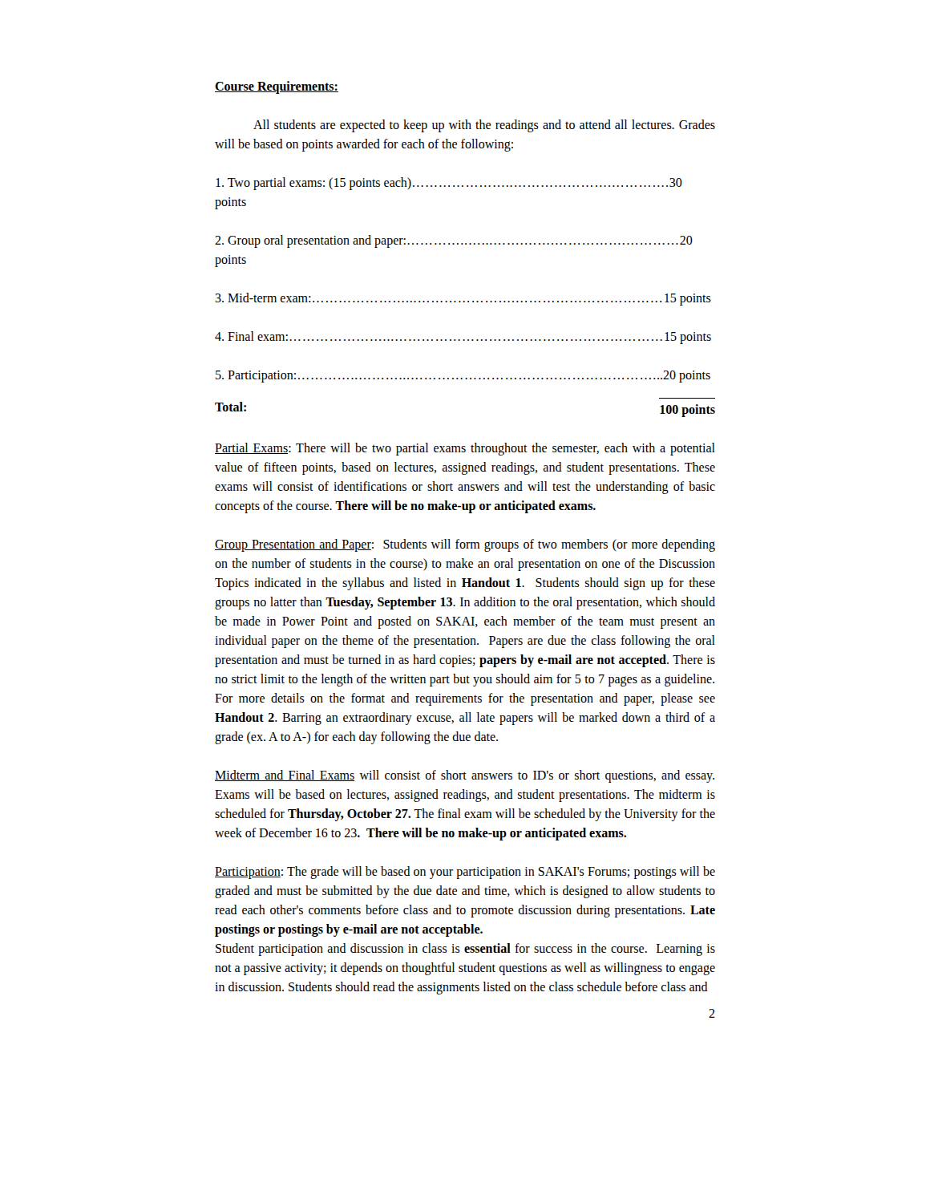Course Requirements:
All students are expected to keep up with the readings and to attend all lectures. Grades will be based on points awarded for each of the following:
1. Two partial exams: (15 points each)…………………..………………….…………. 30 points
2. Group oral presentation and paper:…………..…...…….…….…………….…………20 points
3. Mid-term exam:…………………...………………….……………………………15 points
4. Final exam:…………………...……………………………………………………15 points
5. Participation:…………..………...………………………………………………...20 points
Total: 100 points
Partial Exams: There will be two partial exams throughout the semester, each with a potential value of fifteen points, based on lectures, assigned readings, and student presentations. These exams will consist of identifications or short answers and will test the understanding of basic concepts of the course. There will be no make-up or anticipated exams.
Group Presentation and Paper: Students will form groups of two members (or more depending on the number of students in the course) to make an oral presentation on one of the Discussion Topics indicated in the syllabus and listed in Handout 1. Students should sign up for these groups no latter than Tuesday, September 13. In addition to the oral presentation, which should be made in Power Point and posted on SAKAI, each member of the team must present an individual paper on the theme of the presentation. Papers are due the class following the oral presentation and must be turned in as hard copies; papers by e-mail are not accepted. There is no strict limit to the length of the written part but you should aim for 5 to 7 pages as a guideline. For more details on the format and requirements for the presentation and paper, please see Handout 2. Barring an extraordinary excuse, all late papers will be marked down a third of a grade (ex. A to A-) for each day following the due date.
Midterm and Final Exams will consist of short answers to ID's or short questions, and essay. Exams will be based on lectures, assigned readings, and student presentations. The midterm is scheduled for Thursday, October 27. The final exam will be scheduled by the University for the week of December 16 to 23. There will be no make-up or anticipated exams.
Participation: The grade will be based on your participation in SAKAI's Forums; postings will be graded and must be submitted by the due date and time, which is designed to allow students to read each other's comments before class and to promote discussion during presentations. Late postings or postings by e-mail are not acceptable.
Student participation and discussion in class is essential for success in the course. Learning is not a passive activity; it depends on thoughtful student questions as well as willingness to engage in discussion. Students should read the assignments listed on the class schedule before class and
2